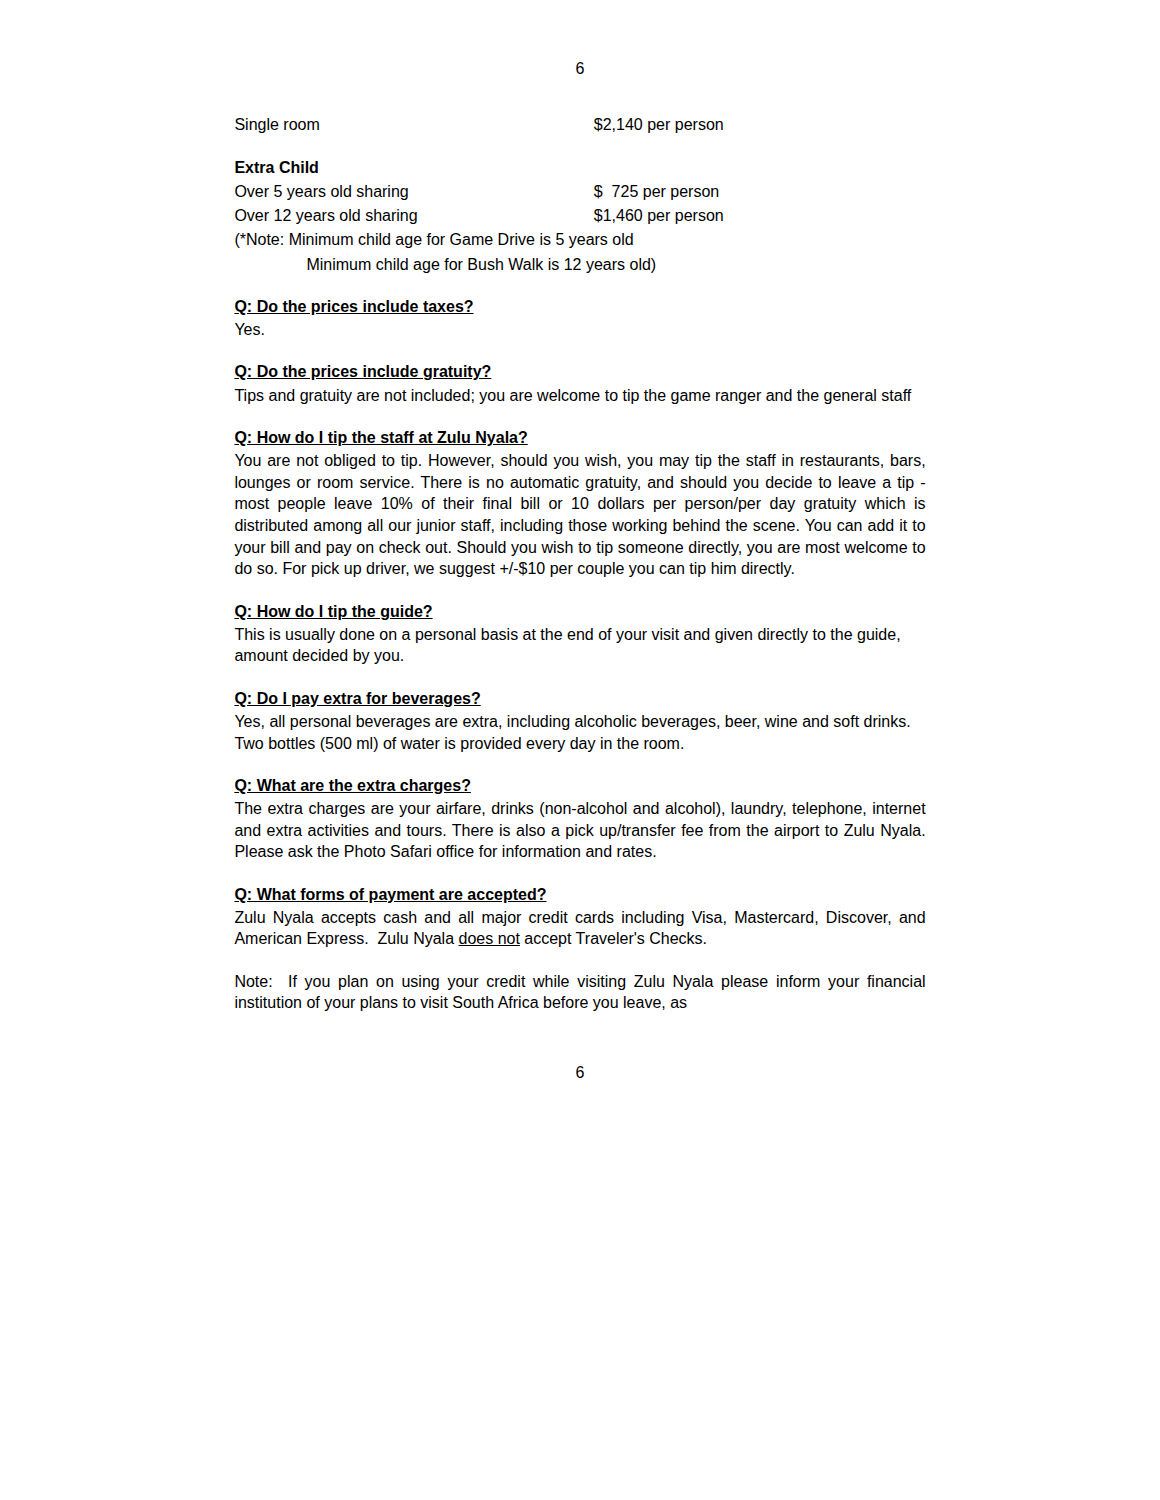6
Single room $2,140 per person
Extra Child
Over 5 years old sharing $ 725 per person
Over 12 years old sharing $1,460 per person
(*Note: Minimum child age for Game Drive is 5 years old
Minimum child age for Bush Walk is 12 years old)
Q: Do the prices include taxes?
Yes.
Q: Do the prices include gratuity?
Tips and gratuity are not included; you are welcome to tip the game ranger and the general staff
Q: How do I tip the staff at Zulu Nyala?
You are not obliged to tip. However, should you wish, you may tip the staff in restaurants, bars, lounges or room service. There is no automatic gratuity, and should you decide to leave a tip - most people leave 10% of their final bill or 10 dollars per person/per day gratuity which is distributed among all our junior staff, including those working behind the scene. You can add it to your bill and pay on check out. Should you wish to tip someone directly, you are most welcome to do so. For pick up driver, we suggest +/-$10 per couple you can tip him directly.
Q: How do I tip the guide?
This is usually done on a personal basis at the end of your visit and given directly to the guide, amount decided by you.
Q: Do I pay extra for beverages?
Yes, all personal beverages are extra, including alcoholic beverages, beer, wine and soft drinks. Two bottles (500 ml) of water is provided every day in the room.
Q: What are the extra charges?
The extra charges are your airfare, drinks (non-alcohol and alcohol), laundry, telephone, internet and extra activities and tours. There is also a pick up/transfer fee from the airport to Zulu Nyala. Please ask the Photo Safari office for information and rates.
Q: What forms of payment are accepted?
Zulu Nyala accepts cash and all major credit cards including Visa, Mastercard, Discover, and American Express. Zulu Nyala does not accept Traveler's Checks.
Note: If you plan on using your credit while visiting Zulu Nyala please inform your financial institution of your plans to visit South Africa before you leave, as
6